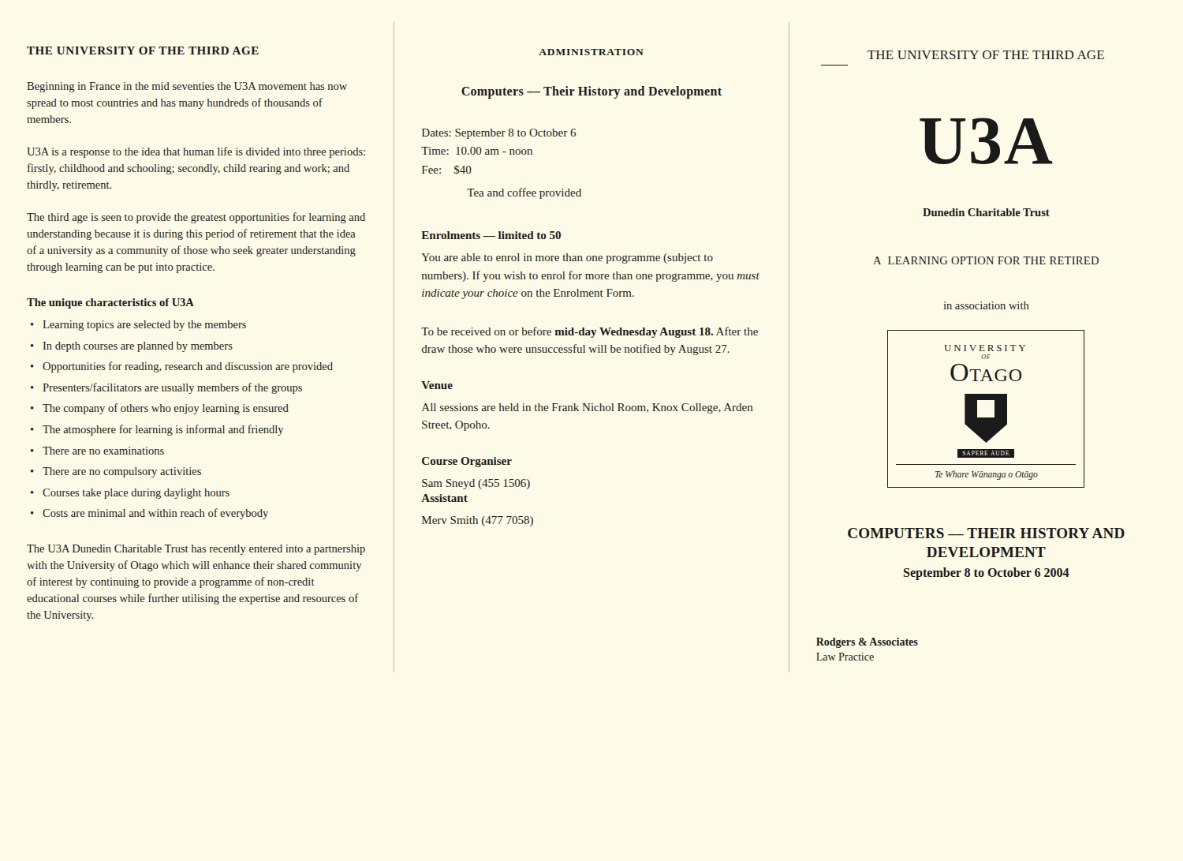The University of the Third Age
Beginning in France in the mid seventies the U3A movement has now spread to most countries and has many hundreds of thousands of members.
U3A is a response to the idea that human life is divided into three periods: firstly, childhood and schooling; secondly, child rearing and work; and thirdly, retirement.
The third age is seen to provide the greatest opportunities for learning and understanding because it is during this period of retirement that the idea of a university as a community of those who seek greater understanding through learning can be put into practice.
The unique characteristics of U3A
Learning topics are selected by the members
In depth courses are planned by members
Opportunities for reading, research and discussion are provided
Presenters/facilitators are usually members of the groups
The company of others who enjoy learning is ensured
The atmosphere for learning is informal and friendly
There are no examinations
There are no compulsory activities
Courses take place during daylight hours
Costs are minimal and within reach of everybody
The U3A Dunedin Charitable Trust has recently entered into a partnership with the University of Otago which will enhance their shared community of interest by continuing to provide a programme of non-credit educational courses while further utilising the expertise and resources of the University.
Administration
Computers –– Their History and Development
Dates: September 8 to October 6
Time: 10.00 am - noon
Fee: $40 Tea and coffee provided
Enrolments –– limited to 50
You are able to enrol in more than one programme (subject to numbers). If you wish to enrol for more than one programme, you must indicate your choice on the Enrolment Form.
To be received on or before mid-day Wednesday August 18. After the draw those who were unsuccessful will be notified by August 27.
Venue
All sessions are held in the Frank Nichol Room, Knox College, Arden Street, Opoho.
Course Organiser
Sam Sneyd (455 1506)
Assistant
Merv Smith (477 7058)
THE UNIVERSITY OF THE THIRD AGE
U3A
Dunedin Charitable Trust
A LEARNING OPTION FOR THE RETIRED
in association with
University
of Otago
SAPERE AUDE
Te Whare Wānanga o Otāgo
COMPUTERS –– THEIR HISTORY AND DEVELOPMENT
September 8 to October 6 2004
Rodgers & Associates
Law Practice